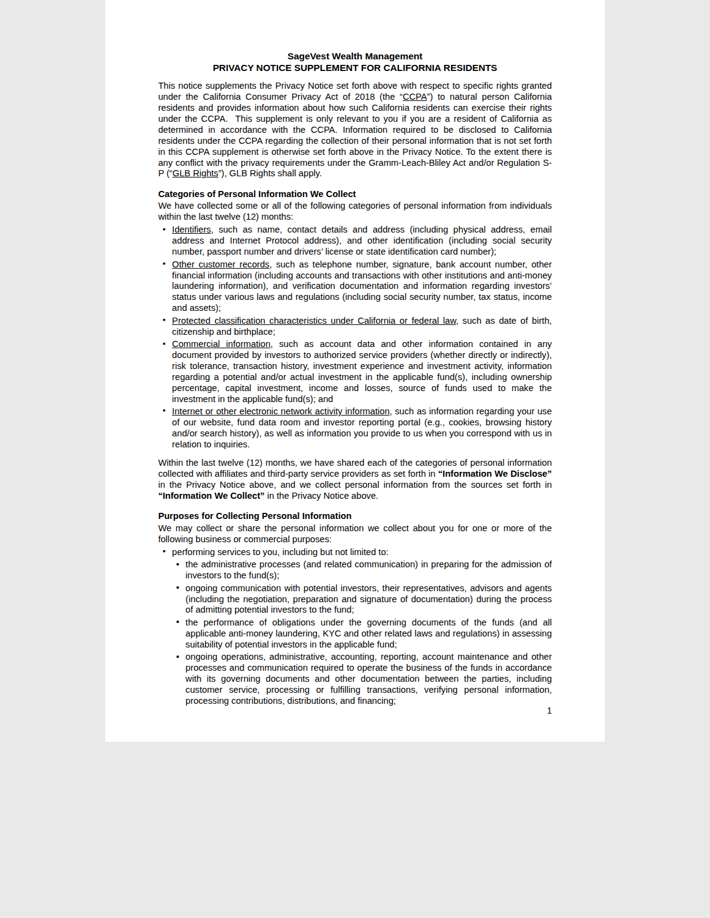SageVest Wealth Management
PRIVACY NOTICE SUPPLEMENT FOR CALIFORNIA RESIDENTS
This notice supplements the Privacy Notice set forth above with respect to specific rights granted under the California Consumer Privacy Act of 2018 (the “CCPA”) to natural person California residents and provides information about how such California residents can exercise their rights under the CCPA. This supplement is only relevant to you if you are a resident of California as determined in accordance with the CCPA. Information required to be disclosed to California residents under the CCPA regarding the collection of their personal information that is not set forth in this CCPA supplement is otherwise set forth above in the Privacy Notice. To the extent there is any conflict with the privacy requirements under the Gramm-Leach-Bliley Act and/or Regulation S-P (“GLB Rights”), GLB Rights shall apply.
Categories of Personal Information We Collect
We have collected some or all of the following categories of personal information from individuals within the last twelve (12) months:
Identifiers, such as name, contact details and address (including physical address, email address and Internet Protocol address), and other identification (including social security number, passport number and drivers’ license or state identification card number);
Other customer records, such as telephone number, signature, bank account number, other financial information (including accounts and transactions with other institutions and anti-money laundering information), and verification documentation and information regarding investors’ status under various laws and regulations (including social security number, tax status, income and assets);
Protected classification characteristics under California or federal law, such as date of birth, citizenship and birthplace;
Commercial information, such as account data and other information contained in any document provided by investors to authorized service providers (whether directly or indirectly), risk tolerance, transaction history, investment experience and investment activity, information regarding a potential and/or actual investment in the applicable fund(s), including ownership percentage, capital investment, income and losses, source of funds used to make the investment in the applicable fund(s); and
Internet or other electronic network activity information, such as information regarding your use of our website, fund data room and investor reporting portal (e.g., cookies, browsing history and/or search history), as well as information you provide to us when you correspond with us in relation to inquiries.
Within the last twelve (12) months, we have shared each of the categories of personal information collected with affiliates and third-party service providers as set forth in “Information We Disclose” in the Privacy Notice above, and we collect personal information from the sources set forth in “Information We Collect” in the Privacy Notice above.
Purposes for Collecting Personal Information
We may collect or share the personal information we collect about you for one or more of the following business or commercial purposes:
performing services to you, including but not limited to:
the administrative processes (and related communication) in preparing for the admission of investors to the fund(s);
ongoing communication with potential investors, their representatives, advisors and agents (including the negotiation, preparation and signature of documentation) during the process of admitting potential investors to the fund;
the performance of obligations under the governing documents of the funds (and all applicable anti-money laundering, KYC and other related laws and regulations) in assessing suitability of potential investors in the applicable fund;
ongoing operations, administrative, accounting, reporting, account maintenance and other processes and communication required to operate the business of the funds in accordance with its governing documents and other documentation between the parties, including customer service, processing or fulfilling transactions, verifying personal information, processing contributions, distributions, and financing;
1